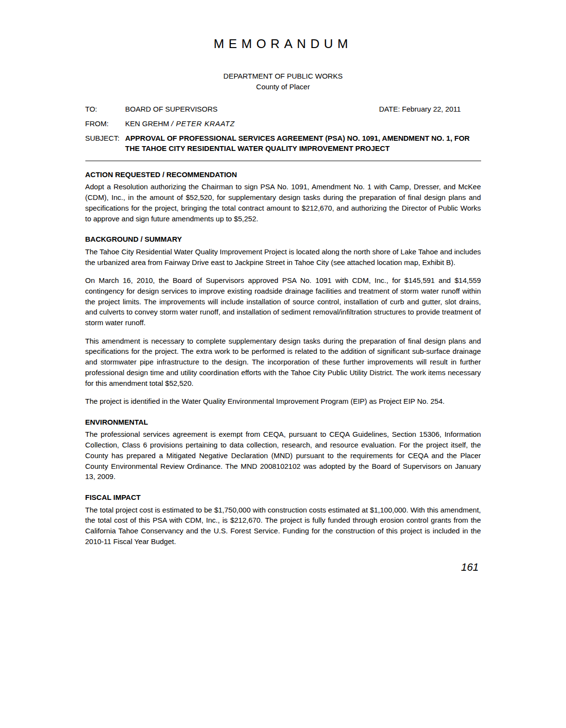MEMORANDUM
DEPARTMENT OF PUBLIC WORKS County of Placer
| TO: | BOARD OF SUPERVISORS | DATE: February 22, 2011 |
| FROM: | KEN GREHM / PETER KRAATZ | |
| SUBJECT: | APPROVAL OF PROFESSIONAL SERVICES AGREEMENT (PSA) NO. 1091, AMENDMENT NO. 1, FOR THE TAHOE CITY RESIDENTIAL WATER QUALITY IMPROVEMENT PROJECT |
ACTION REQUESTED / RECOMMENDATION
Adopt a Resolution authorizing the Chairman to sign PSA No. 1091, Amendment No. 1 with Camp, Dresser, and McKee (CDM), Inc., in the amount of $52,520, for supplementary design tasks during the preparation of final design plans and specifications for the project, bringing the total contract amount to $212,670, and authorizing the Director of Public Works to approve and sign future amendments up to $5,252.
BACKGROUND / SUMMARY
The Tahoe City Residential Water Quality Improvement Project is located along the north shore of Lake Tahoe and includes the urbanized area from Fairway Drive east to Jackpine Street in Tahoe City (see attached location map, Exhibit B).
On March 16, 2010, the Board of Supervisors approved PSA No. 1091 with CDM, Inc., for $145,591 and $14,559 contingency for design services to improve existing roadside drainage facilities and treatment of storm water runoff within the project limits. The improvements will include installation of source control, installation of curb and gutter, slot drains, and culverts to convey storm water runoff, and installation of sediment removal/infiltration structures to provide treatment of storm water runoff.
This amendment is necessary to complete supplementary design tasks during the preparation of final design plans and specifications for the project. The extra work to be performed is related to the addition of significant sub-surface drainage and stormwater pipe infrastructure to the design. The incorporation of these further improvements will result in further professional design time and utility coordination efforts with the Tahoe City Public Utility District. The work items necessary for this amendment total $52,520.
The project is identified in the Water Quality Environmental Improvement Program (EIP) as Project EIP No. 254.
ENVIRONMENTAL
The professional services agreement is exempt from CEQA, pursuant to CEQA Guidelines, Section 15306, Information Collection, Class 6 provisions pertaining to data collection, research, and resource evaluation. For the project itself, the County has prepared a Mitigated Negative Declaration (MND) pursuant to the requirements for CEQA and the Placer County Environmental Review Ordinance. The MND 2008102102 was adopted by the Board of Supervisors on January 13, 2009.
FISCAL IMPACT
The total project cost is estimated to be $1,750,000 with construction costs estimated at $1,100,000. With this amendment, the total cost of this PSA with CDM, Inc., is $212,670. The project is fully funded through erosion control grants from the California Tahoe Conservancy and the U.S. Forest Service. Funding for the construction of this project is included in the 2010-11 Fiscal Year Budget.
161